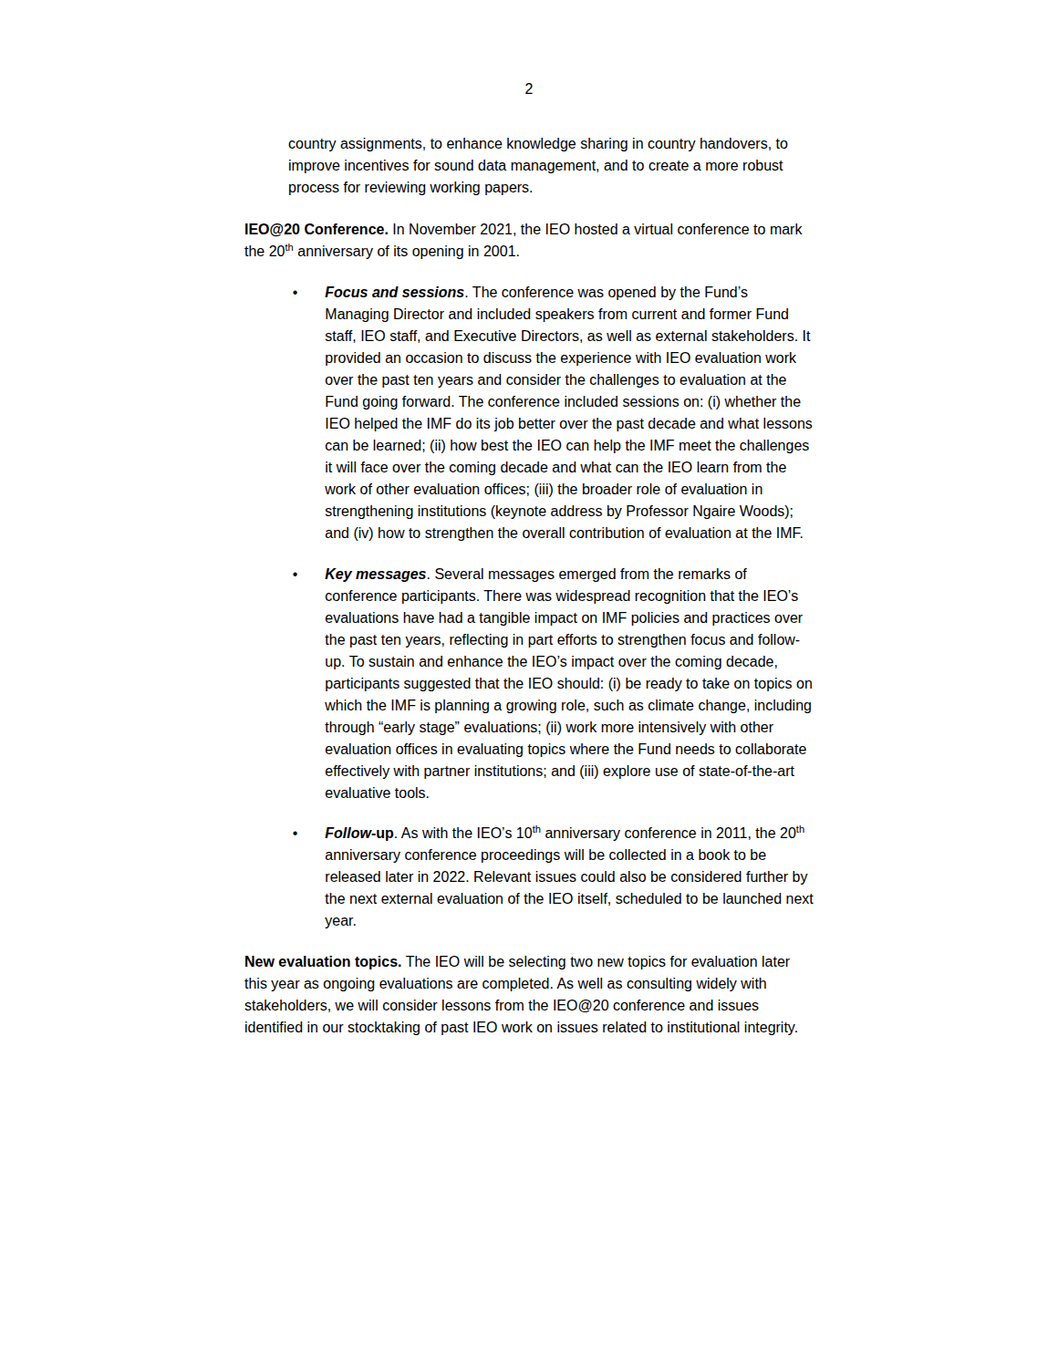2
country assignments, to enhance knowledge sharing in country handovers, to improve incentives for sound data management, and to create a more robust process for reviewing working papers.
IEO@20 Conference. In November 2021, the IEO hosted a virtual conference to mark the 20th anniversary of its opening in 2001.
Focus and sessions. The conference was opened by the Fund’s Managing Director and included speakers from current and former Fund staff, IEO staff, and Executive Directors, as well as external stakeholders. It provided an occasion to discuss the experience with IEO evaluation work over the past ten years and consider the challenges to evaluation at the Fund going forward. The conference included sessions on: (i) whether the IEO helped the IMF do its job better over the past decade and what lessons can be learned; (ii) how best the IEO can help the IMF meet the challenges it will face over the coming decade and what can the IEO learn from the work of other evaluation offices; (iii) the broader role of evaluation in strengthening institutions (keynote address by Professor Ngaire Woods); and (iv) how to strengthen the overall contribution of evaluation at the IMF.
Key messages. Several messages emerged from the remarks of conference participants. There was widespread recognition that the IEO’s evaluations have had a tangible impact on IMF policies and practices over the past ten years, reflecting in part efforts to strengthen focus and follow-up. To sustain and enhance the IEO’s impact over the coming decade, participants suggested that the IEO should: (i) be ready to take on topics on which the IMF is planning a growing role, such as climate change, including through “early stage” evaluations; (ii) work more intensively with other evaluation offices in evaluating topics where the Fund needs to collaborate effectively with partner institutions; and (iii) explore use of state-of-the-art evaluative tools.
Follow-up. As with the IEO’s 10th anniversary conference in 2011, the 20th anniversary conference proceedings will be collected in a book to be released later in 2022. Relevant issues could also be considered further by the next external evaluation of the IEO itself, scheduled to be launched next year.
New evaluation topics. The IEO will be selecting two new topics for evaluation later this year as ongoing evaluations are completed. As well as consulting widely with stakeholders, we will consider lessons from the IEO@20 conference and issues identified in our stocktaking of past IEO work on issues related to institutional integrity.